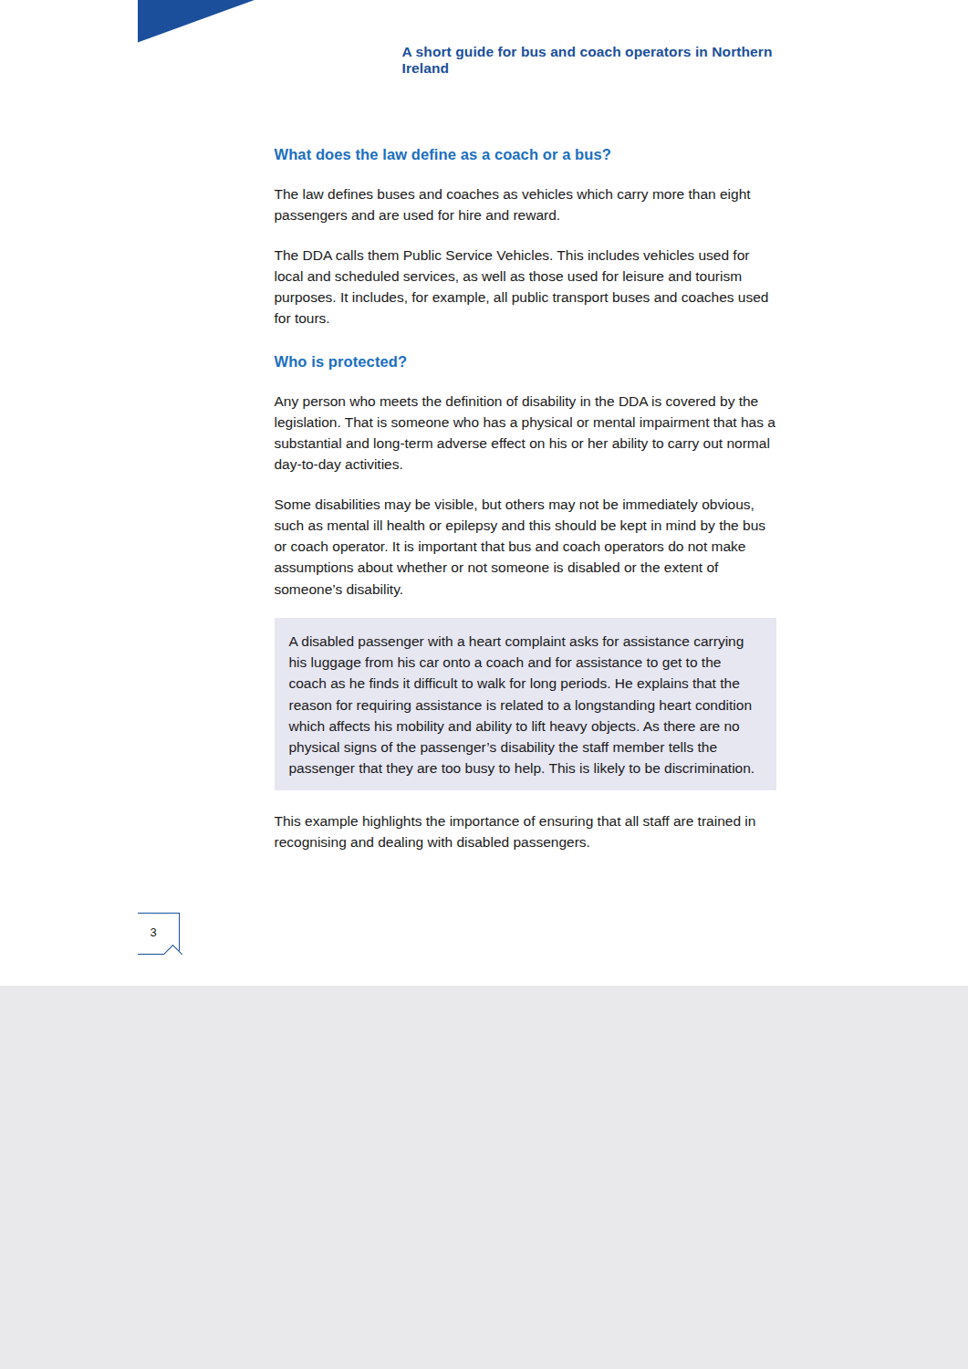Avoiding disability
discrimination in transport
A short guide for bus and coach operators in Northern Ireland
What does the law define as a coach or a bus?
The law defines buses and coaches as vehicles which carry more than eight passengers and are used for hire and reward.
The DDA calls them Public Service Vehicles. This includes vehicles used for local and scheduled services, as well as those used for leisure and tourism purposes. It includes, for example, all public transport buses and coaches used for tours.
Who is protected?
Any person who meets the definition of disability in the DDA is covered by the legislation. That is someone who has a physical or mental impairment that has a substantial and long-term adverse effect on his or her ability to carry out normal day-to-day activities.
Some disabilities may be visible, but others may not be immediately obvious, such as mental ill health or epilepsy and this should be kept in mind by the bus or coach operator. It is important that bus and coach operators do not make assumptions about whether or not someone is disabled or the extent of someone’s disability.
A disabled passenger with a heart complaint asks for assistance carrying his luggage from his car onto a coach and for assistance to get to the coach as he finds it difficult to walk for long periods. He explains that the reason for requiring assistance is related to a longstanding heart condition which affects his mobility and ability to lift heavy objects. As there are no physical signs of the passenger’s disability the staff member tells the passenger that they are too busy to help. This is likely to be discrimination.
This example highlights the importance of ensuring that all staff are trained in recognising and dealing with disabled passengers.
3